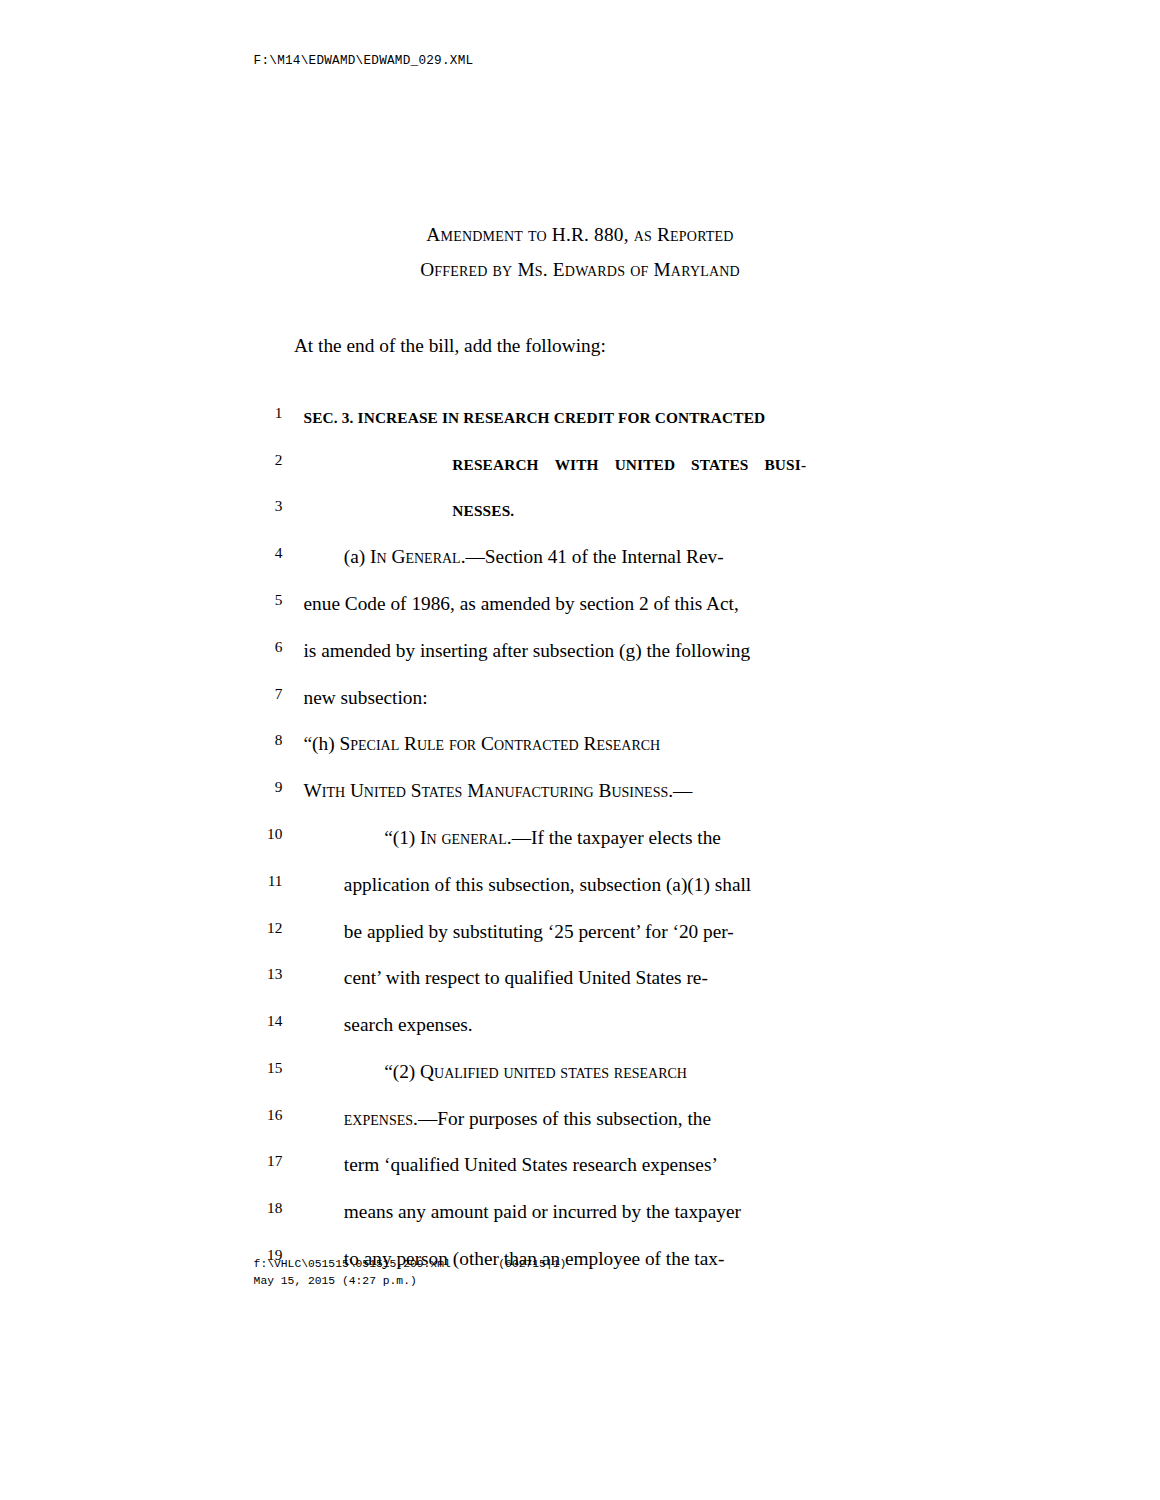F:\M14\EDWAMD\EDWAMD_029.XML
Amendment to H.R. 880, as Reported
Offered by Ms. Edwards of Maryland
At the end of the bill, add the following:
SEC. 3. INCREASE IN RESEARCH CREDIT FOR CONTRACTED
RESEARCH WITH UNITED STATES BUSI-
NESSES.
(a) In General.—Section 41 of the Internal Rev-
enue Code of 1986, as amended by section 2 of this Act,
is amended by inserting after subsection (g) the following
new subsection:
“(h) Special Rule for Contracted Research
With United States Manufacturing Business.—
“(1) In general.—If the taxpayer elects the
application of this subsection, subsection (a)(1) shall
be applied by substituting ‘25 percent’ for ‘20 per-
cent’ with respect to qualified United States re-
search expenses.
“(2) Qualified united states research
expenses.—For purposes of this subsection, the
term ‘qualified United States research expenses’
means any amount paid or incurred by the taxpayer
to any person (other than an employee of the tax-
f:\VHLC\051515\051515.209.xml (602715|1)
May 15, 2015 (4:27 p.m.)